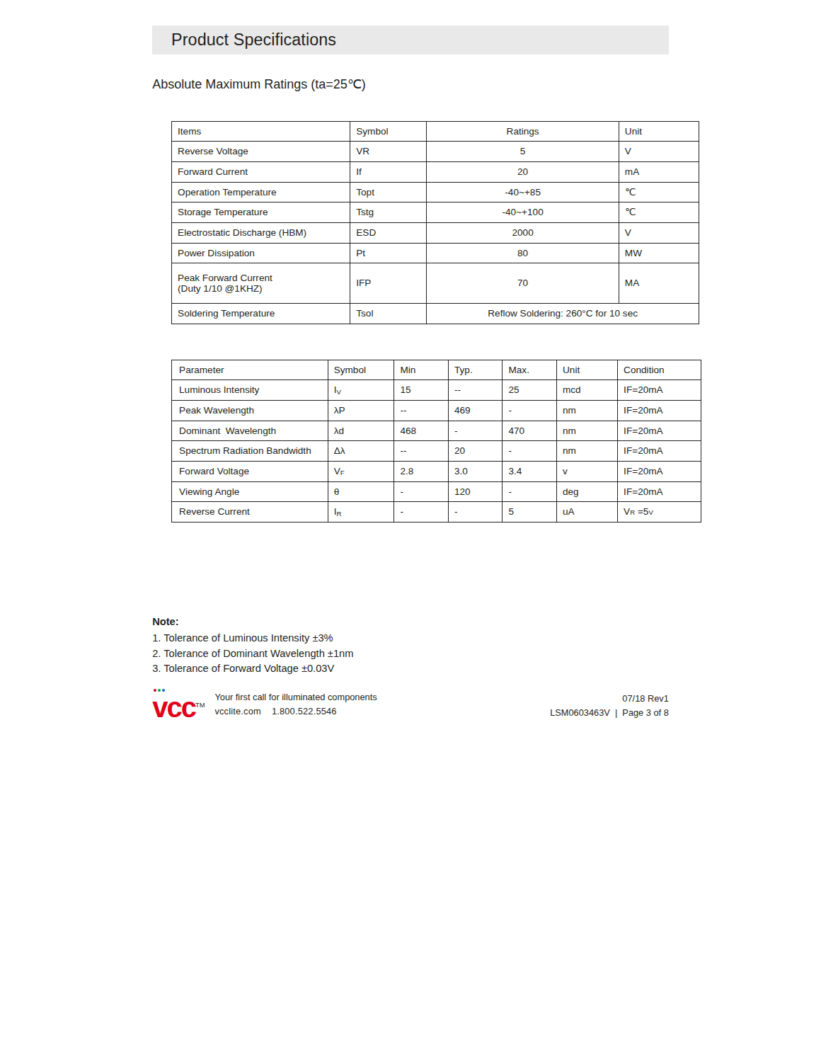Product Specifications
Absolute Maximum Ratings (ta=25℃)
| Items | Symbol | Ratings | Unit |
| Reverse Voltage | VR | 5 | V |
| Forward Current | If | 20 | mA |
| Operation Temperature | Topt | -40~+85 | ℃ |
| Storage Temperature | Tstg | -40~+100 | ℃ |
| Electrostatic Discharge (HBM) | ESD | 2000 | V |
| Power Dissipation | Pt | 80 | MW |
| Peak Forward Current (Duty 1/10 @1KHZ) | IFP | 70 | MA |
| Soldering Temperature | Tsol | Reflow Soldering: 260°C for 10 sec |
| Parameter | Symbol | Min | Typ. | Max. | Unit | Condition |
| Luminous Intensity | I V | 15 | -- | 25 | mcd | IF=20mA |
| Peak Wavelength | λP | -- | 469 | - | nm | IF=20mA |
| Dominant Wavelength | λd | 468 | - | 470 | nm | IF=20mA |
| Spectrum Radiation Bandwidth | Δλ | -- | 20 | - | nm | IF=20mA |
| Forward Voltage | V F | 2.8 | 3.0 | 3.4 | v | IF=20mA |
| Viewing Angle | θ | - | 120 | - | deg | IF=20mA |
| Reverse Current | I R | - | - | 5 | uA | V R =5 V |
Note:
1. Tolerance of Luminous Intensity ±3%
2. Tolerance of Dominant Wavelength ±1nm
3. Tolerance of Forward Voltage ±0.03V
vccTM
Your first call for illuminated components
vcclite.com 1.800.522.5546
07/18 Rev1
LSM0603463V | Page 3 of 8